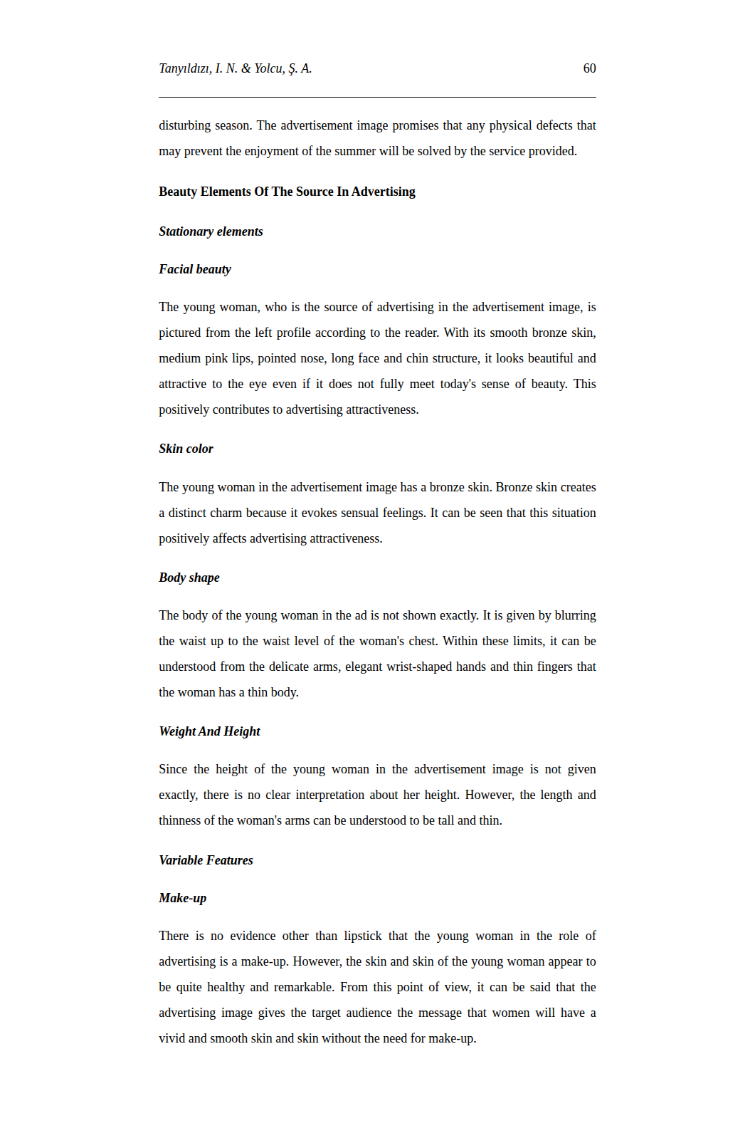Tanyıldızı, I. N. & Yolcu, Ş. A. 60
disturbing season. The advertisement image promises that any physical defects that may prevent the enjoyment of the summer will be solved by the service provided.
Beauty Elements Of The Source In Advertising
Stationary elements
Facial beauty
The young woman, who is the source of advertising in the advertisement image, is pictured from the left profile according to the reader. With its smooth bronze skin, medium pink lips, pointed nose, long face and chin structure, it looks beautiful and attractive to the eye even if it does not fully meet today's sense of beauty. This positively contributes to advertising attractiveness.
Skin color
The young woman in the advertisement image has a bronze skin. Bronze skin creates a distinct charm because it evokes sensual feelings. It can be seen that this situation positively affects advertising attractiveness.
Body shape
The body of the young woman in the ad is not shown exactly. It is given by blurring the waist up to the waist level of the woman's chest. Within these limits, it can be understood from the delicate arms, elegant wrist-shaped hands and thin fingers that the woman has a thin body.
Weight And Height
Since the height of the young woman in the advertisement image is not given exactly, there is no clear interpretation about her height. However, the length and thinness of the woman's arms can be understood to be tall and thin.
Variable Features
Make-up
There is no evidence other than lipstick that the young woman in the role of advertising is a make-up. However, the skin and skin of the young woman appear to be quite healthy and remarkable. From this point of view, it can be said that the advertising image gives the target audience the message that women will have a vivid and smooth skin and skin without the need for make-up.